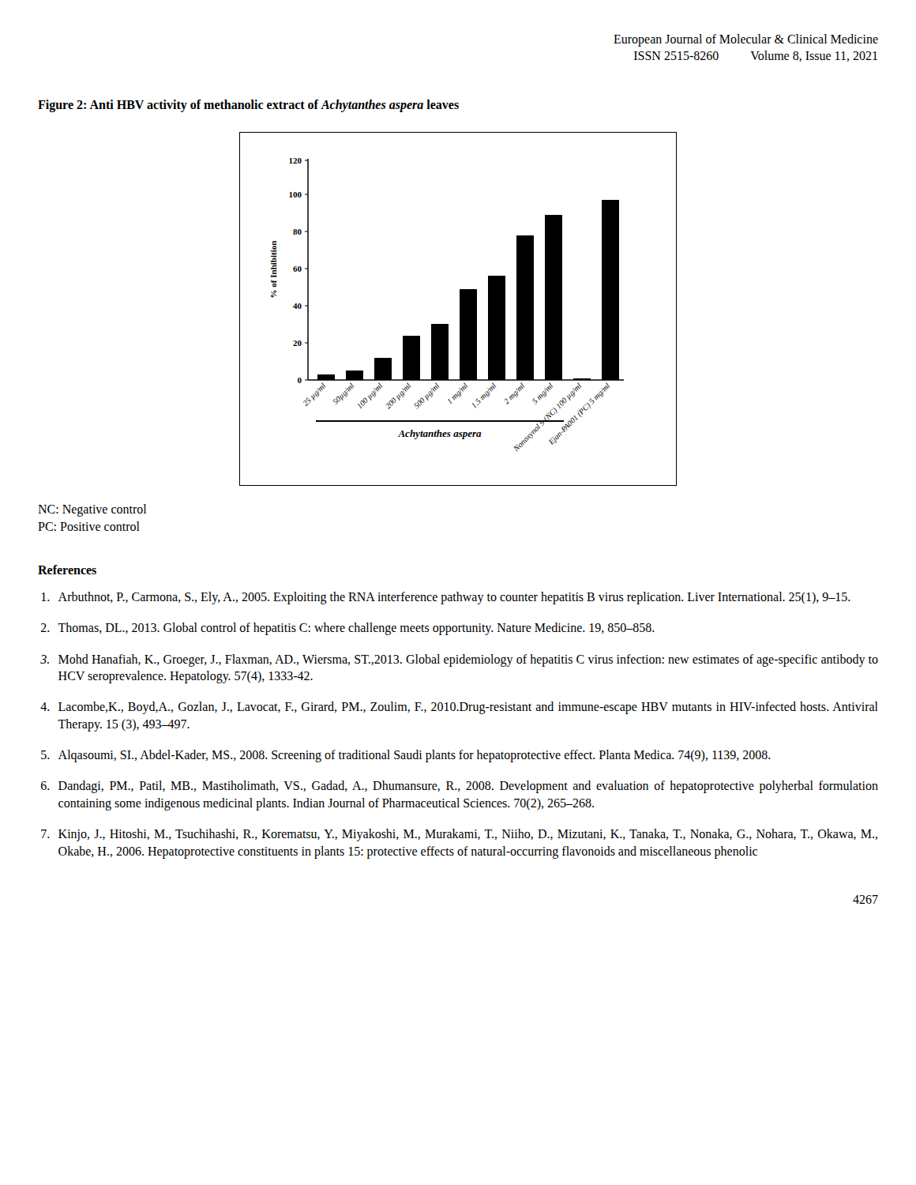European Journal of Molecular & Clinical Medicine ISSN 2515-8260Volume 8, Issue 11, 2021
Figure 2: Anti HBV activity of methanolic extract of Achytanthes aspera leaves
0 20 40 60 80 100 120 % of Inhibition 25 µg/ml 50µg/ml 100 µg/ml 200 µg/ml 500 µg/ml 1 mg/ml 1.5 mg/ml 2 mg/ml 5 mg/ml Nonoxynol 9 (NC) 100 µg/ml Ejan-PA001 (PC) 5 mg/ml Achytanthes aspera
NC: Negative control
PC: Positive control
References
Arbuthnot, P., Carmona, S., Ely, A., 2005. Exploiting the RNA interference pathway to counter hepatitis B virus replication. Liver International. 25(1), 9–15.
Thomas, DL., 2013. Global control of hepatitis C: where challenge meets opportunity. Nature Medicine. 19, 850–858.
Mohd Hanafiah, K., Groeger, J., Flaxman, AD., Wiersma, ST.,2013. Global epidemiology of hepatitis C virus infection: new estimates of age-specific antibody to HCV seroprevalence. Hepatology. 57(4), 1333-42.
Lacombe,K., Boyd,A., Gozlan, J., Lavocat, F., Girard, PM., Zoulim, F., 2010.Drug-resistant and immune-escape HBV mutants in HIV-infected hosts. Antiviral Therapy. 15 (3), 493–497.
Alqasoumi, SI., Abdel-Kader, MS., 2008. Screening of traditional Saudi plants for hepatoprotective effect. Planta Medica. 74(9), 1139, 2008.
Dandagi, PM., Patil, MB., Mastiholimath, VS., Gadad, A., Dhumansure, R., 2008. Development and evaluation of hepatoprotective polyherbal formulation containing some indigenous medicinal plants. Indian Journal of Pharmaceutical Sciences. 70(2), 265–268.
Kinjo, J., Hitoshi, M., Tsuchihashi, R., Korematsu, Y., Miyakoshi, M., Murakami, T., Niiho, D., Mizutani, K., Tanaka, T., Nonaka, G., Nohara, T., Okawa, M., Okabe, H., 2006. Hepatoprotective constituents in plants 15: protective effects of natural-occurring flavonoids and miscellaneous phenolic
4267